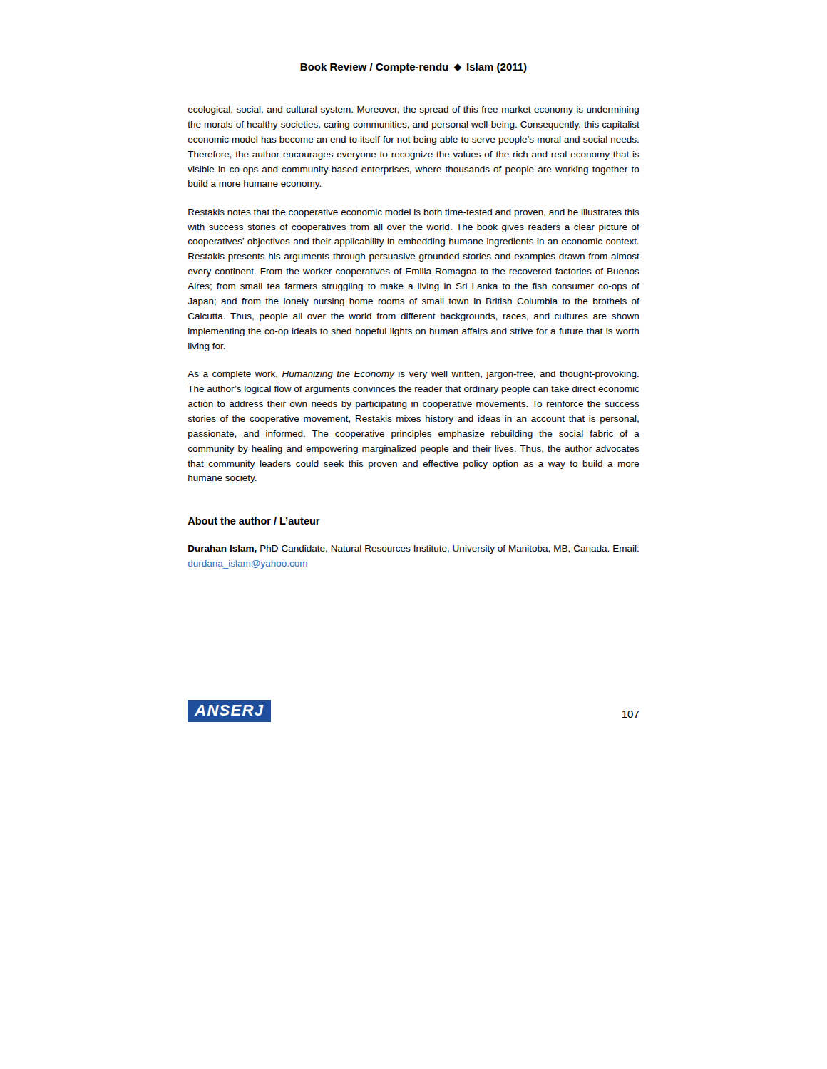Book Review / Compte-rendu ◆ Islam (2011)
ecological, social, and cultural system. Moreover, the spread of this free market economy is undermining the morals of healthy societies, caring communities, and personal well-being. Consequently, this capitalist economic model has become an end to itself for not being able to serve people’s moral and social needs. Therefore, the author encourages everyone to recognize the values of the rich and real economy that is visible in co-ops and community-based enterprises, where thousands of people are working together to build a more humane economy.
Restakis notes that the cooperative economic model is both time-tested and proven, and he illustrates this with success stories of cooperatives from all over the world. The book gives readers a clear picture of cooperatives’ objectives and their applicability in embedding humane ingredients in an economic context. Restakis presents his arguments through persuasive grounded stories and examples drawn from almost every continent. From the worker cooperatives of Emilia Romagna to the recovered factories of Buenos Aires; from small tea farmers struggling to make a living in Sri Lanka to the fish consumer co-ops of Japan; and from the lonely nursing home rooms of small town in British Columbia to the brothels of Calcutta. Thus, people all over the world from different backgrounds, races, and cultures are shown implementing the co-op ideals to shed hopeful lights on human affairs and strive for a future that is worth living for.
As a complete work, Humanizing the Economy is very well written, jargon-free, and thought-provoking. The author’s logical flow of arguments convinces the reader that ordinary people can take direct economic action to address their own needs by participating in cooperative movements. To reinforce the success stories of the cooperative movement, Restakis mixes history and ideas in an account that is personal, passionate, and informed. The cooperative principles emphasize rebuilding the social fabric of a community by healing and empowering marginalized people and their lives. Thus, the author advocates that community leaders could seek this proven and effective policy option as a way to build a more humane society.
About the author / L’auteur
Durahan Islam, PhD Candidate, Natural Resources Institute, University of Manitoba, MB, Canada. Email: durdana_islam@yahoo.com
ANSERJ 107